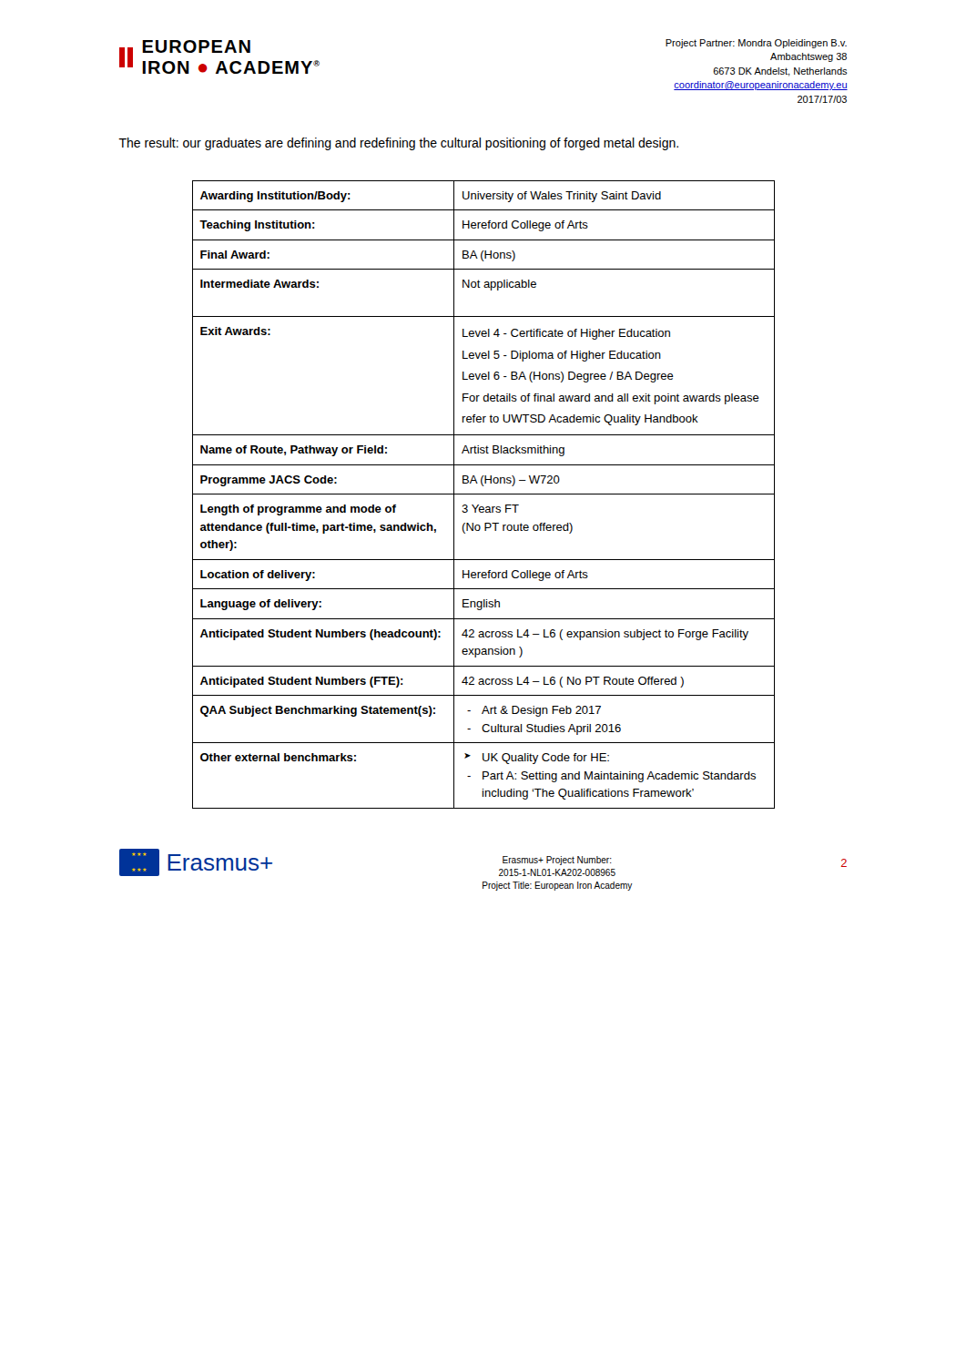EUROPEAN IRON ● ACADEMY®
Project Partner: Mondra Opleidingen B.v.
Ambachtsweg 38
6673 DK Andelst, Netherlands
coordinator@europeanironacademy.eu
2017/17/03
The result: our graduates are defining and redefining the cultural positioning of forged metal design.
| Awarding Institution/Body: | University of Wales Trinity Saint David |
| Teaching Institution: | Hereford College of Arts |
| Final Award: | BA (Hons) |
| Intermediate Awards: | Not applicable |
| Exit Awards: | Level 4 - Certificate of Higher Education Level 5 - Diploma of Higher Education Level 6 - BA (Hons) Degree / BA Degree For details of final award and all exit point awards please refer to UWTSD Academic Quality Handbook |
| Name of Route, Pathway or Field: | Artist Blacksmithing |
| Programme JACS Code: | BA (Hons) – W720 |
| Length of programme and mode of attendance (full-time, part-time, sandwich, other): | 3 Years FT (No PT route offered) |
| Location of delivery: | Hereford College of Arts |
| Language of delivery: | English |
| Anticipated Student Numbers (headcount): | 42 across L4 – L6 ( expansion subject to Forge Facility expansion ) |
| Anticipated Student Numbers (FTE): | 42 across L4 – L6 ( No PT Route Offered ) |
| QAA Subject Benchmarking Statement(s): | Art & Design Feb 2017 Cultural Studies April 2016 |
| Other external benchmarks: | UK Quality Code for HE: Part A: Setting and Maintaining Academic Standards including ‘The Qualifications Framework’ |
Erasmus+
Erasmus+ Project Number:
2015-1-NL01-KA202-008965
Project Title: European Iron Academy
2